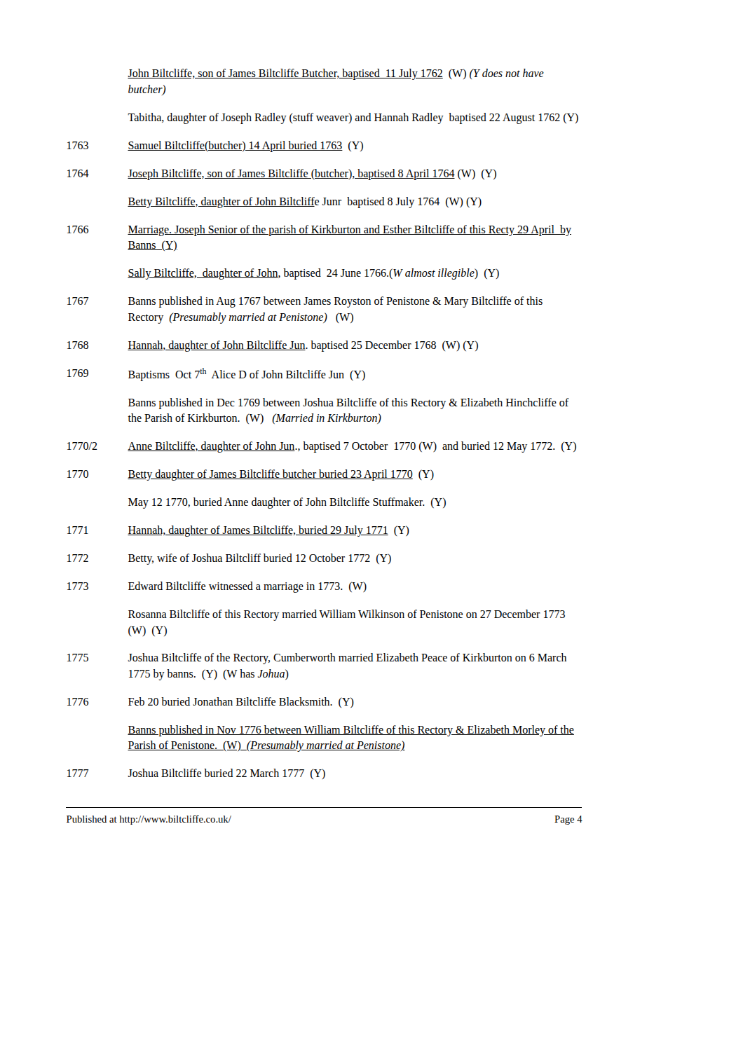John Biltcliffe, son of James Biltcliffe Butcher, baptised 11 July 1762 (W) (Y does not have butcher)
Tabitha, daughter of Joseph Radley (stuff weaver) and Hannah Radley baptised 22 August 1762 (Y)
1763
Samuel Biltcliffe(butcher) 14 April buried 1763 (Y)
1764
Joseph Biltcliffe, son of James Biltcliffe (butcher), baptised 8 April 1764 (W) (Y)
Betty Biltcliffe, daughter of John Biltcliffe Junr baptised 8 July 1764 (W) (Y)
1766
Marriage. Joseph Senior of the parish of Kirkburton and Esther Biltcliffe of this Recty 29 April by Banns (Y)
Sally Biltcliffe, daughter of John, baptised 24 June 1766.(W almost illegible) (Y)
1767
Banns published in Aug 1767 between James Royston of Penistone & Mary Biltcliffe of this Rectory (Presumably married at Penistone) (W)
1768
Hannah, daughter of John Biltcliffe Jun. baptised 25 December 1768 (W) (Y)
1769
Baptisms Oct 7th Alice D of John Biltcliffe Jun (Y)
Banns published in Dec 1769 between Joshua Biltcliffe of this Rectory & Elizabeth Hinchcliffe of the Parish of Kirkburton. (W) (Married in Kirkburton)
1770/2
Anne Biltcliffe, daughter of John Jun., baptised 7 October 1770 (W) and buried 12 May 1772. (Y)
1770
Betty daughter of James Biltcliffe butcher buried 23 April 1770 (Y)
May 12 1770, buried Anne daughter of John Biltcliffe Stuffmaker. (Y)
1771
Hannah, daughter of James Biltcliffe, buried 29 July 1771 (Y)
1772
Betty, wife of Joshua Biltcliff buried 12 October 1772 (Y)
1773
Edward Biltcliffe witnessed a marriage in 1773. (W)
Rosanna Biltcliffe of this Rectory married William Wilkinson of Penistone on 27 December 1773 (W) (Y)
1775
Joshua Biltcliffe of the Rectory, Cumberworth married Elizabeth Peace of Kirkburton on 6 March 1775 by banns. (Y) (W has Johua)
1776
Feb 20 buried Jonathan Biltcliffe Blacksmith. (Y)
Banns published in Nov 1776 between William Biltcliffe of this Rectory & Elizabeth Morley of the Parish of Penistone. (W) (Presumably married at Penistone)
1777
Joshua Biltcliffe buried 22 March 1777 (Y)
Published at http://www.biltcliffe.co.uk/ Page 4